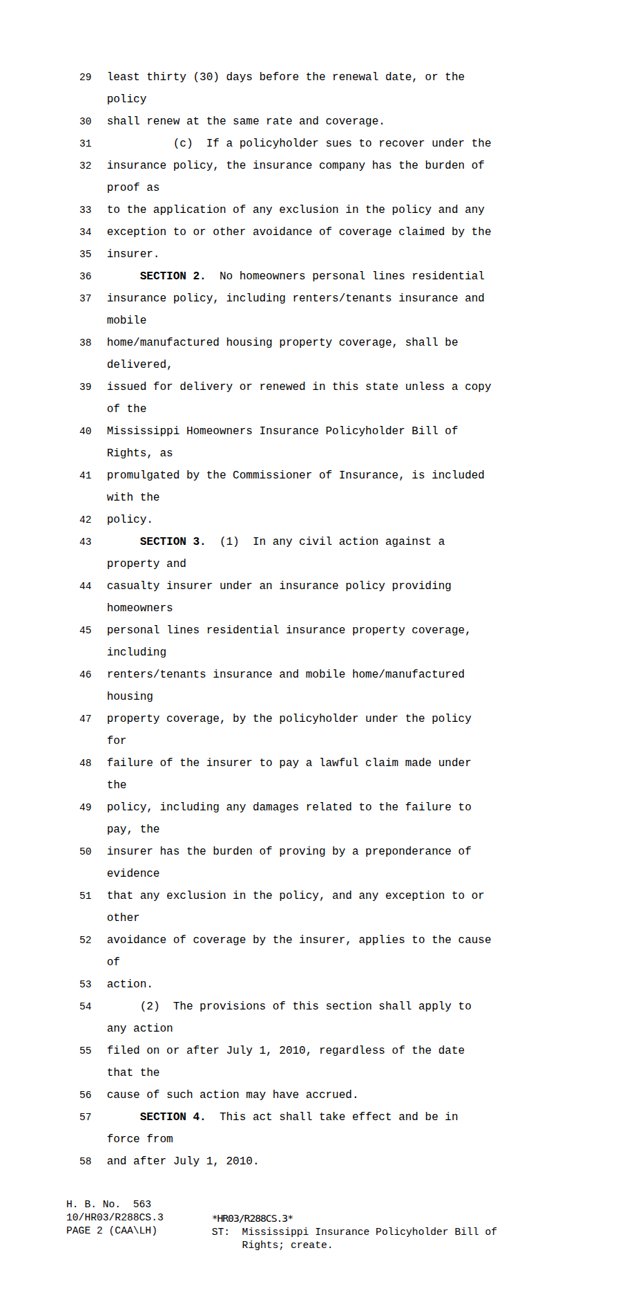29 least thirty (30) days before the renewal date, or the policy
30 shall renew at the same rate and coverage.
31 (c) If a policyholder sues to recover under the
32 insurance policy, the insurance company has the burden of proof as
33 to the application of any exclusion in the policy and any
34 exception to or other avoidance of coverage claimed by the
35 insurer.
36 SECTION 2. No homeowners personal lines residential
37 insurance policy, including renters/tenants insurance and mobile
38 home/manufactured housing property coverage, shall be delivered,
39 issued for delivery or renewed in this state unless a copy of the
40 Mississippi Homeowners Insurance Policyholder Bill of Rights, as
41 promulgated by the Commissioner of Insurance, is included with the
42 policy.
43 SECTION 3. (1) In any civil action against a property and
44 casualty insurer under an insurance policy providing homeowners
45 personal lines residential insurance property coverage, including
46 renters/tenants insurance and mobile home/manufactured housing
47 property coverage, by the policyholder under the policy for
48 failure of the insurer to pay a lawful claim made under the
49 policy, including any damages related to the failure to pay, the
50 insurer has the burden of proving by a preponderance of evidence
51 that any exclusion in the policy, and any exception to or other
52 avoidance of coverage by the insurer, applies to the cause of
53 action.
54 (2) The provisions of this section shall apply to any action
55 filed on or after July 1, 2010, regardless of the date that the
56 cause of such action may have accrued.
57 SECTION 4. This act shall take effect and be in force from
58 and after July 1, 2010.
H. B. No. 563 10/HR03/R288CS.3 PAGE 2 (CAA\LH)
*HR03/R288CS.3* ST: Mississippi Insurance Policyholder Bill of Rights; create.